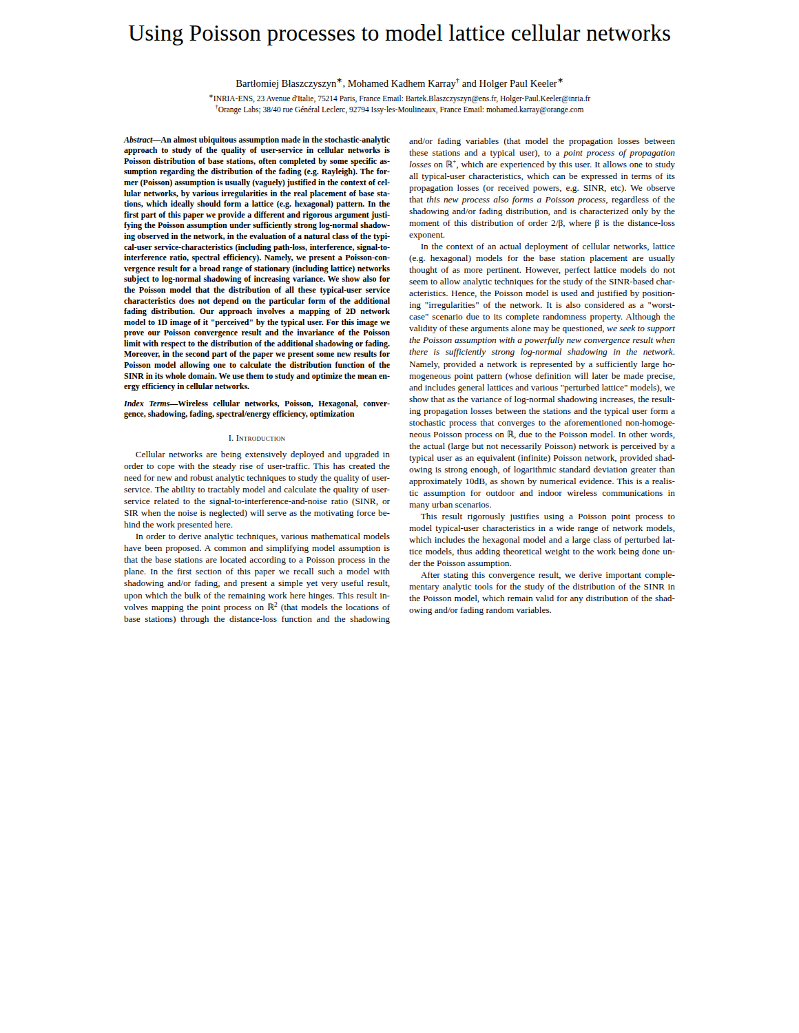Using Poisson processes to model lattice cellular networks
Bartłomiej Błaszczyszyn∗, Mohamed Kadhem Karray† and Holger Paul Keeler∗
∗INRIA-ENS, 23 Avenue d'Italie, 75214 Paris, France Email: Bartek.Blaszczyszyn@ens.fr, Holger-Paul.Keeler@inria.fr
†Orange Labs; 38/40 rue Général Leclerc, 92794 Issy-les-Moulineaux, France Email: mohamed.karray@orange.com
Abstract—An almost ubiquitous assumption made in the stochastic-analytic approach to study of the quality of user-service in cellular networks is Poisson distribution of base stations, often completed by some specific assumption regarding the distribution of the fading (e.g. Rayleigh). The former (Poisson) assumption is usually (vaguely) justified in the context of cellular networks, by various irregularities in the real placement of base stations, which ideally should form a lattice (e.g. hexagonal) pattern. In the first part of this paper we provide a different and rigorous argument justifying the Poisson assumption under sufficiently strong log-normal shadowing observed in the network, in the evaluation of a natural class of the typical-user service-characteristics (including path-loss, interference, signal-to-interference ratio, spectral efficiency). Namely, we present a Poisson-convergence result for a broad range of stationary (including lattice) networks subject to log-normal shadowing of increasing variance. We show also for the Poisson model that the distribution of all these typical-user service characteristics does not depend on the particular form of the additional fading distribution. Our approach involves a mapping of 2D network model to 1D image of it "perceived" by the typical user. For this image we prove our Poisson convergence result and the invariance of the Poisson limit with respect to the distribution of the additional shadowing or fading. Moreover, in the second part of the paper we present some new results for Poisson model allowing one to calculate the distribution function of the SINR in its whole domain. We use them to study and optimize the mean energy efficiency in cellular networks.
Index Terms—Wireless cellular networks, Poisson, Hexagonal, convergence, shadowing, fading, spectral/energy efficiency, optimization
I. Introduction
Cellular networks are being extensively deployed and upgraded in order to cope with the steady rise of user-traffic. This has created the need for new and robust analytic techniques to study the quality of user-service. The ability to tractably model and calculate the quality of user-service related to the signal-to-interference-and-noise ratio (SINR, or SIR when the noise is neglected) will serve as the motivating force behind the work presented here.
In order to derive analytic techniques, various mathematical models have been proposed. A common and simplifying model assumption is that the base stations are located according to a Poisson process in the plane. In the first section of this paper we recall such a model with shadowing and/or fading, and present a simple yet very useful result, upon which the bulk of the remaining work here hinges. This result involves mapping the point process on ℝ2 (that models the locations of base stations) through the distance-loss function and the shadowing and/or fading variables (that model the propagation losses between these stations and a typical user), to a point process of propagation losses on ℝ+, which are experienced by this user. It allows one to study all typical-user characteristics, which can be expressed in terms of its propagation losses (or received powers, e.g. SINR, etc). We observe that this new process also forms a Poisson process, regardless of the shadowing and/or fading distribution, and is characterized only by the moment of this distribution of order 2/β, where β is the distance-loss exponent.
In the context of an actual deployment of cellular networks, lattice (e.g. hexagonal) models for the base station placement are usually thought of as more pertinent. However, perfect lattice models do not seem to allow analytic techniques for the study of the SINR-based characteristics. Hence, the Poisson model is used and justified by positioning "irregularities" of the network. It is also considered as a "worst-case" scenario due to its complete randomness property. Although the validity of these arguments alone may be questioned, we seek to support the Poisson assumption with a powerfully new convergence result when there is sufficiently strong log-normal shadowing in the network. Namely, provided a network is represented by a sufficiently large homogeneous point pattern (whose definition will later be made precise, and includes general lattices and various "perturbed lattice" models), we show that as the variance of log-normal shadowing increases, the resulting propagation losses between the stations and the typical user form a stochastic process that converges to the aforementioned non-homogeneous Poisson process on ℝ, due to the Poisson model. In other words, the actual (large but not necessarily Poisson) network is perceived by a typical user as an equivalent (infinite) Poisson network, provided shadowing is strong enough, of logarithmic standard deviation greater than approximately 10dB, as shown by numerical evidence. This is a realistic assumption for outdoor and indoor wireless communications in many urban scenarios.
This result rigorously justifies using a Poisson point process to model typical-user characteristics in a wide range of network models, which includes the hexagonal model and a large class of perturbed lattice models, thus adding theoretical weight to the work being done under the Poisson assumption.
After stating this convergence result, we derive important complementary analytic tools for the study of the distribution of the SINR in the Poisson model, which remain valid for any distribution of the shadowing and/or fading random variables.